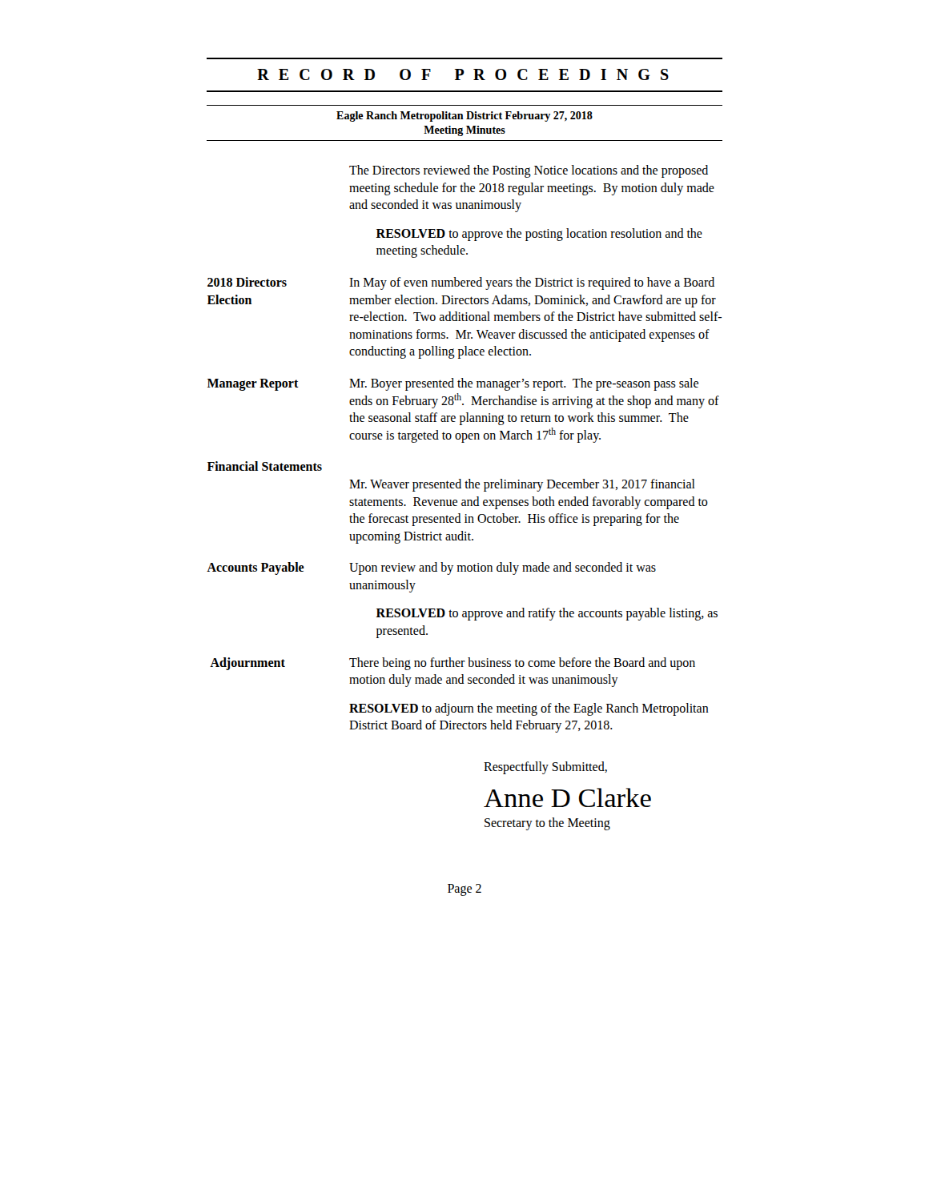R E C O R D O F P R O C E E D I N G S
Eagle Ranch Metropolitan District February 27, 2018
Meeting Minutes
| | The Directors reviewed the Posting Notice locations and the proposed meeting schedule for the 2018 regular meetings. By motion duly made and seconded it was unanimously RESOLVED to approve the posting location resolution and the meeting schedule. |
| 2018 Directors Election | In May of even numbered years the District is required to have a Board member election. Directors Adams, Dominick, and Crawford are up for re-election. Two additional members of the District have submitted self-nominations forms. Mr. Weaver discussed the anticipated expenses of conducting a polling place election. |
| Manager Report | Mr. Boyer presented the manager’s report. The pre-season pass sale ends on February 28 th . Merchandise is arriving at the shop and many of the seasonal staff are planning to return to work this summer. The course is targeted to open on March 17 th for play. |
| Financial Statements | |
| | Mr. Weaver presented the preliminary December 31, 2017 financial statements. Revenue and expenses both ended favorably compared to the forecast presented in October. His office is preparing for the upcoming District audit. |
| Accounts Payable | Upon review and by motion duly made and seconded it was unanimously RESOLVED to approve and ratify the accounts payable listing, as presented. |
| Adjournment | There being no further business to come before the Board and upon motion duly made and seconded it was unanimously RESOLVED to adjourn the meeting of the Eagle Ranch Metropolitan District Board of Directors held February 27, 2018. |
Respectfully Submitted,
Anne D Clarke
Secretary to the Meeting
Page 2